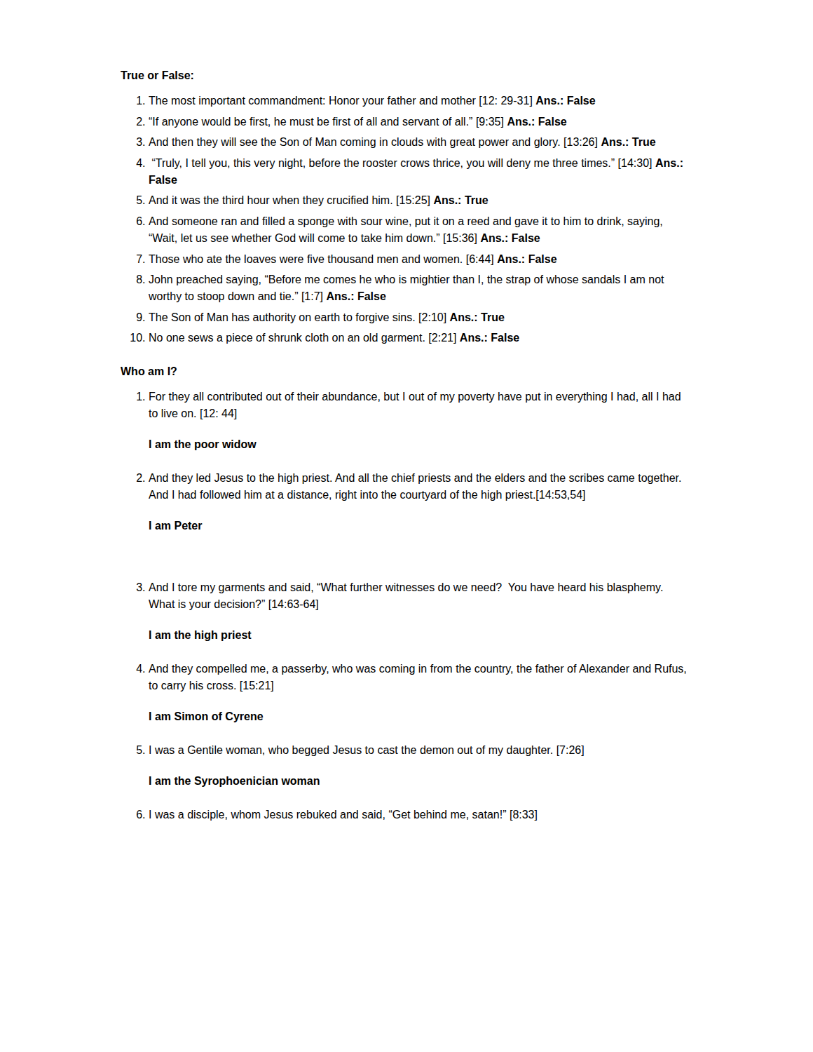True or False:
The most important commandment: Honor your father and mother [12: 29-31] Ans.: False
“If anyone would be first, he must be first of all and servant of all.” [9:35] Ans.: False
And then they will see the Son of Man coming in clouds with great power and glory. [13:26] Ans.: True
“Truly, I tell you, this very night, before the rooster crows thrice, you will deny me three times.” [14:30] Ans.: False
And it was the third hour when they crucified him. [15:25] Ans.: True
And someone ran and filled a sponge with sour wine, put it on a reed and gave it to him to drink, saying, “Wait, let us see whether God will come to take him down.” [15:36] Ans.: False
Those who ate the loaves were five thousand men and women. [6:44] Ans.: False
John preached saying, “Before me comes he who is mightier than I, the strap of whose sandals I am not worthy to stoop down and tie.” [1:7] Ans.: False
The Son of Man has authority on earth to forgive sins. [2:10] Ans.: True
No one sews a piece of shrunk cloth on an old garment. [2:21] Ans.: False
Who am I?
For they all contributed out of their abundance, but I out of my poverty have put in everything I had, all I had to live on. [12: 44]
I am the poor widow
And they led Jesus to the high priest. And all the chief priests and the elders and the scribes came together. And I had followed him at a distance, right into the courtyard of the high priest.[14:53,54]
I am Peter
And I tore my garments and said, “What further witnesses do we need? You have heard his blasphemy. What is your decision?” [14:63-64]
I am the high priest
And they compelled me, a passerby, who was coming in from the country, the father of Alexander and Rufus, to carry his cross. [15:21]
I am Simon of Cyrene
I was a Gentile woman, who begged Jesus to cast the demon out of my daughter. [7:26]
I am the Syrophoenician woman
I was a disciple, whom Jesus rebuked and said, “Get behind me, satan!” [8:33]